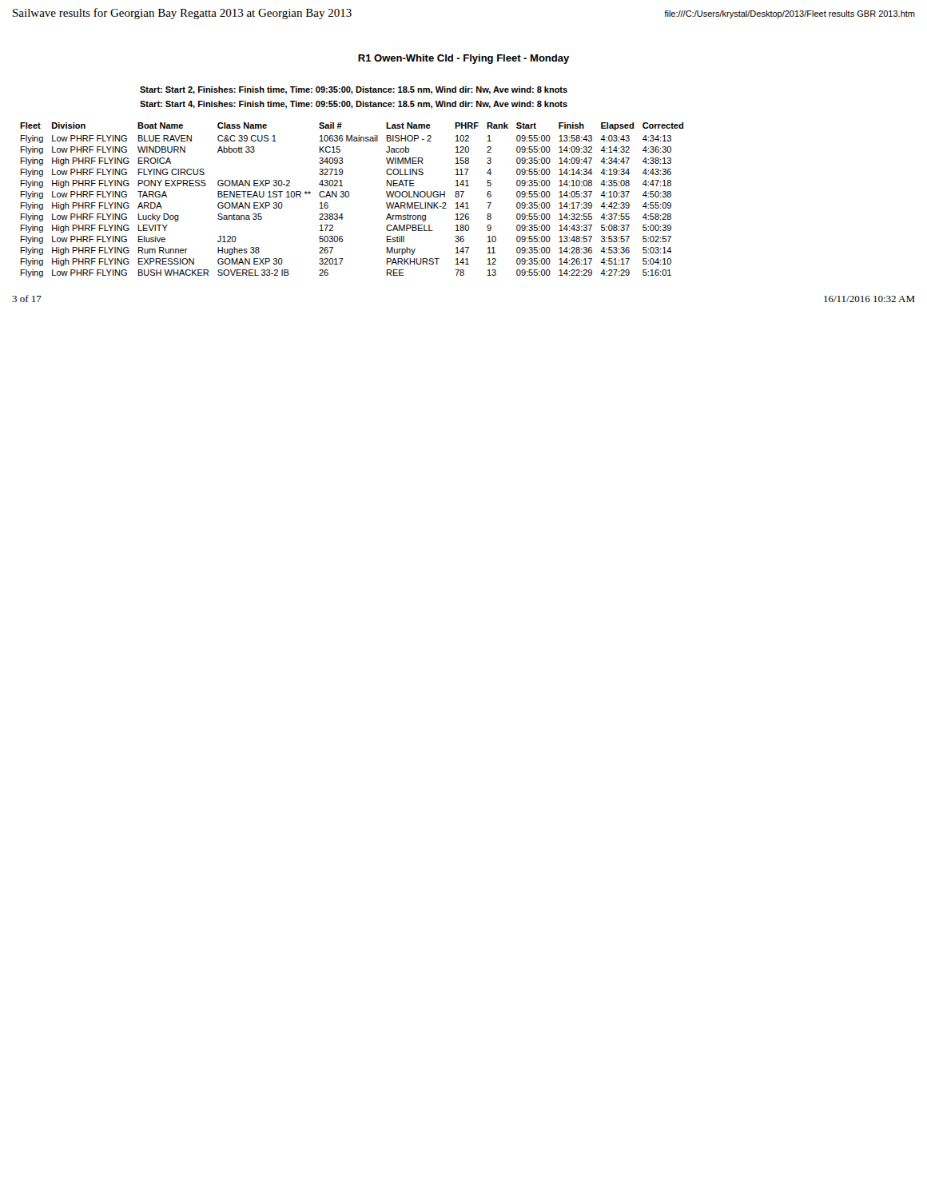Sailwave results for Georgian Bay Regatta 2013 at Georgian Bay 2013
file:///C:/Users/krystal/Desktop/2013/Fleet results GBR 2013.htm
R1 Owen-White Cld - Flying Fleet - Monday
Start: Start 2, Finishes: Finish time, Time: 09:35:00, Distance: 18.5 nm, Wind dir: Nw, Ave wind: 8 knots
Start: Start 4, Finishes: Finish time, Time: 09:55:00, Distance: 18.5 nm, Wind dir: Nw, Ave wind: 8 knots
| Fleet | Division | Boat Name | Class Name | Sail # | Last Name | PHRF | Rank | Start | Finish | Elapsed | Corrected |
| --- | --- | --- | --- | --- | --- | --- | --- | --- | --- | --- | --- |
| Flying | Low PHRF FLYING | BLUE RAVEN | C&C 39 CUS 1 | 10636 Mainsail | BISHOP - 2 | 102 | 1 | 09:55:00 | 13:58:43 | 4:03:43 | 4:34:13 |
| Flying | Low PHRF FLYING | WINDBURN | Abbott 33 | KC15 | Jacob | 120 | 2 | 09:55:00 | 14:09:32 | 4:14:32 | 4:36:30 |
| Flying | High PHRF FLYING | EROICA | | 34093 | WIMMER | 158 | 3 | 09:35:00 | 14:09:47 | 4:34:47 | 4:38:13 |
| Flying | Low PHRF FLYING | FLYING CIRCUS | | 32719 | COLLINS | 117 | 4 | 09:55:00 | 14:14:34 | 4:19:34 | 4:43:36 |
| Flying | High PHRF FLYING | PONY EXPRESS | GOMAN EXP 30-2 | 43021 | NEATE | 141 | 5 | 09:35:00 | 14:10:08 | 4:35:08 | 4:47:18 |
| Flying | Low PHRF FLYING | TARGA | BENETEAU 1ST 10R ** | CAN 30 | WOOLNOUGH | 87 | 6 | 09:55:00 | 14:05:37 | 4:10:37 | 4:50:38 |
| Flying | High PHRF FLYING | ARDA | GOMAN EXP 30 | 16 | WARMELINK-2 | 141 | 7 | 09:35:00 | 14:17:39 | 4:42:39 | 4:55:09 |
| Flying | Low PHRF FLYING | Lucky Dog | Santana 35 | 23834 | Armstrong | 126 | 8 | 09:55:00 | 14:32:55 | 4:37:55 | 4:58:28 |
| Flying | High PHRF FLYING | LEVITY | | 172 | CAMPBELL | 180 | 9 | 09:35:00 | 14:43:37 | 5:08:37 | 5:00:39 |
| Flying | Low PHRF FLYING | Elusive | J120 | 50306 | Estill | 36 | 10 | 09:55:00 | 13:48:57 | 3:53:57 | 5:02:57 |
| Flying | High PHRF FLYING | Rum Runner | Hughes 38 | 267 | Murphy | 147 | 11 | 09:35:00 | 14:28:36 | 4:53:36 | 5:03:14 |
| Flying | High PHRF FLYING | EXPRESSION | GOMAN EXP 30 | 32017 | PARKHURST | 141 | 12 | 09:35:00 | 14:26:17 | 4:51:17 | 5:04:10 |
| Flying | Low PHRF FLYING | BUSH WHACKER | SOVEREL 33-2 IB | 26 | REE | 78 | 13 | 09:55:00 | 14:22:29 | 4:27:29 | 5:16:01 |
3 of 17
16/11/2016 10:32 AM